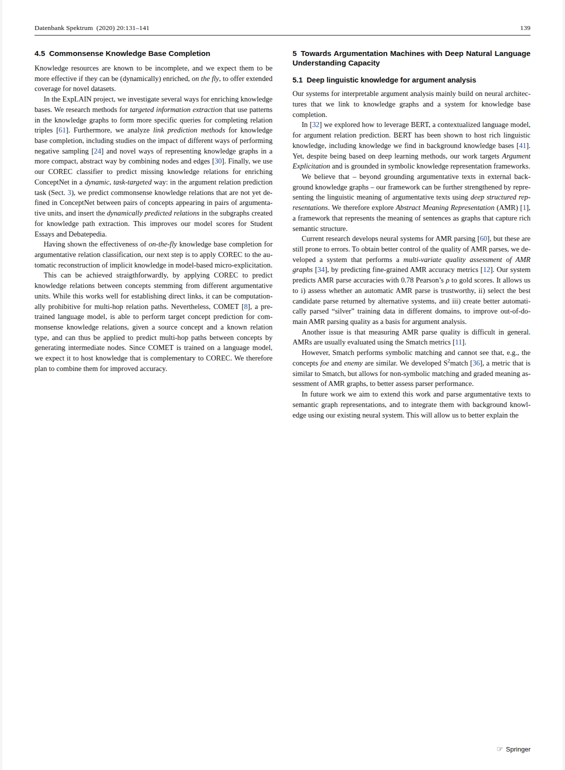Datenbank Spektrum (2020) 20:131–141
139
4.5 Commonsense Knowledge Base Completion
Knowledge resources are known to be incomplete, and we expect them to be more effective if they can be (dynamically) enriched, on the fly, to offer extended coverage for novel datasets.
In the ExpLAIN project, we investigate several ways for enriching knowledge bases. We research methods for targeted information extraction that use patterns in the knowledge graphs to form more specific queries for completing relation triples [61]. Furthermore, we analyze link prediction methods for knowledge base completion, including studies on the impact of different ways of performing negative sampling [24] and novel ways of representing knowledge graphs in a more compact, abstract way by combining nodes and edges [30]. Finally, we use our COREC classifier to predict missing knowledge relations for enriching ConceptNet in a dynamic, task-targeted way: in the argument relation prediction task (Sect. 3), we predict commonsense knowledge relations that are not yet defined in ConceptNet between pairs of concepts appearing in pairs of argumentative units, and insert the dynamically predicted relations in the subgraphs created for knowledge path extraction. This improves our model scores for Student Essays and Debatepedia.
Having shown the effectiveness of on-the-fly knowledge base completion for argumentative relation classification, our next step is to apply COREC to the automatic reconstruction of implicit knowledge in model-based micro-explicitation.
This can be achieved straigthforwardly, by applying COREC to predict knowledge relations between concepts stemming from different argumentative units. While this works well for establishing direct links, it can be computationally prohibitive for multi-hop relation paths. Nevertheless, COMET [8], a pretrained language model, is able to perform target concept prediction for commonsense knowledge relations, given a source concept and a known relation type, and can thus be applied to predict multi-hop paths between concepts by generating intermediate nodes. Since COMET is trained on a language model, we expect it to host knowledge that is complementary to COREC. We therefore plan to combine them for improved accuracy.
5 Towards Argumentation Machines with Deep Natural Language Understanding Capacity
5.1 Deep linguistic knowledge for argument analysis
Our systems for interpretable argument analysis mainly build on neural architectures that we link to knowledge graphs and a system for knowledge base completion.
In [32] we explored how to leverage BERT, a contextualized language model, for argument relation prediction. BERT has been shown to host rich linguistic knowledge, including knowledge we find in background knowledge bases [41]. Yet, despite being based on deep learning methods, our work targets Argument Explicitation and is grounded in symbolic knowledge representation frameworks.
We believe that – beyond grounding argumentative texts in external background knowledge graphs – our framework can be further strengthened by representing the linguistic meaning of argumentative texts using deep structured representations. We therefore explore Abstract Meaning Representation (AMR) [1], a framework that represents the meaning of sentences as graphs that capture rich semantic structure.
Current research develops neural systems for AMR parsing [60], but these are still prone to errors. To obtain better control of the quality of AMR parses, we developed a system that performs a multi-variate quality assessment of AMR graphs [34], by predicting fine-grained AMR accuracy metrics [12]. Our system predicts AMR parse accuracies with 0.78 Pearson’s ρ to gold scores. It allows us to i) assess whether an automatic AMR parse is trustworthy, ii) select the best candidate parse returned by alternative systems, and iii) create better automatically parsed “silver” training data in different domains, to improve out-of-domain AMR parsing quality as a basis for argument analysis.
Another issue is that measuring AMR parse quality is difficult in general. AMRs are usually evaluated using the Smatch metrics [11].
However, Smatch performs symbolic matching and cannot see that, e.g., the concepts foe and enemy are similar. We developed S2match [36], a metric that is similar to Smatch, but allows for non-symbolic matching and graded meaning assessment of AMR graphs, to better assess parser performance.
In future work we aim to extend this work and parse argumentative texts to semantic graph representations, and to integrate them with background knowledge using our existing neural system. This will allow us to better explain the
☞ Springer